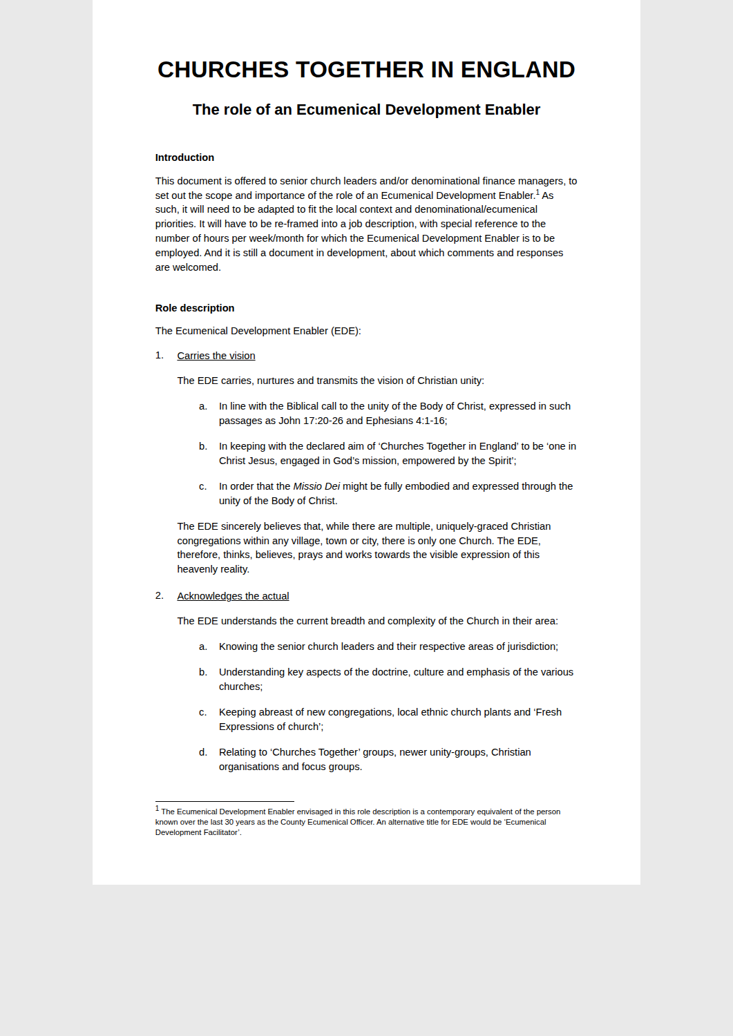CHURCHES TOGETHER IN ENGLAND
The role of an Ecumenical Development Enabler
Introduction
This document is offered to senior church leaders and/or denominational finance managers, to set out the scope and importance of the role of an Ecumenical Development Enabler.1 As such, it will need to be adapted to fit the local context and denominational/ecumenical priorities. It will have to be re-framed into a job description, with special reference to the number of hours per week/month for which the Ecumenical Development Enabler is to be employed. And it is still a document in development, about which comments and responses are welcomed.
Role description
The Ecumenical Development Enabler (EDE):
Carries the vision
The EDE carries, nurtures and transmits the vision of Christian unity:
In line with the Biblical call to the unity of the Body of Christ, expressed in such passages as John 17:20-26 and Ephesians 4:1-16;
In keeping with the declared aim of ‘Churches Together in England’ to be ‘one in Christ Jesus, engaged in God’s mission, empowered by the Spirit’;
In order that the Missio Dei might be fully embodied and expressed through the unity of the Body of Christ.
The EDE sincerely believes that, while there are multiple, uniquely-graced Christian congregations within any village, town or city, there is only one Church. The EDE, therefore, thinks, believes, prays and works towards the visible expression of this heavenly reality.
Acknowledges the actual
The EDE understands the current breadth and complexity of the Church in their area:
Knowing the senior church leaders and their respective areas of jurisdiction;
Understanding key aspects of the doctrine, culture and emphasis of the various churches;
Keeping abreast of new congregations, local ethnic church plants and ‘Fresh Expressions of church’;
Relating to ‘Churches Together’ groups, newer unity-groups, Christian organisations and focus groups.
1 The Ecumenical Development Enabler envisaged in this role description is a contemporary equivalent of the person known over the last 30 years as the County Ecumenical Officer. An alternative title for EDE would be ‘Ecumenical Development Facilitator’.